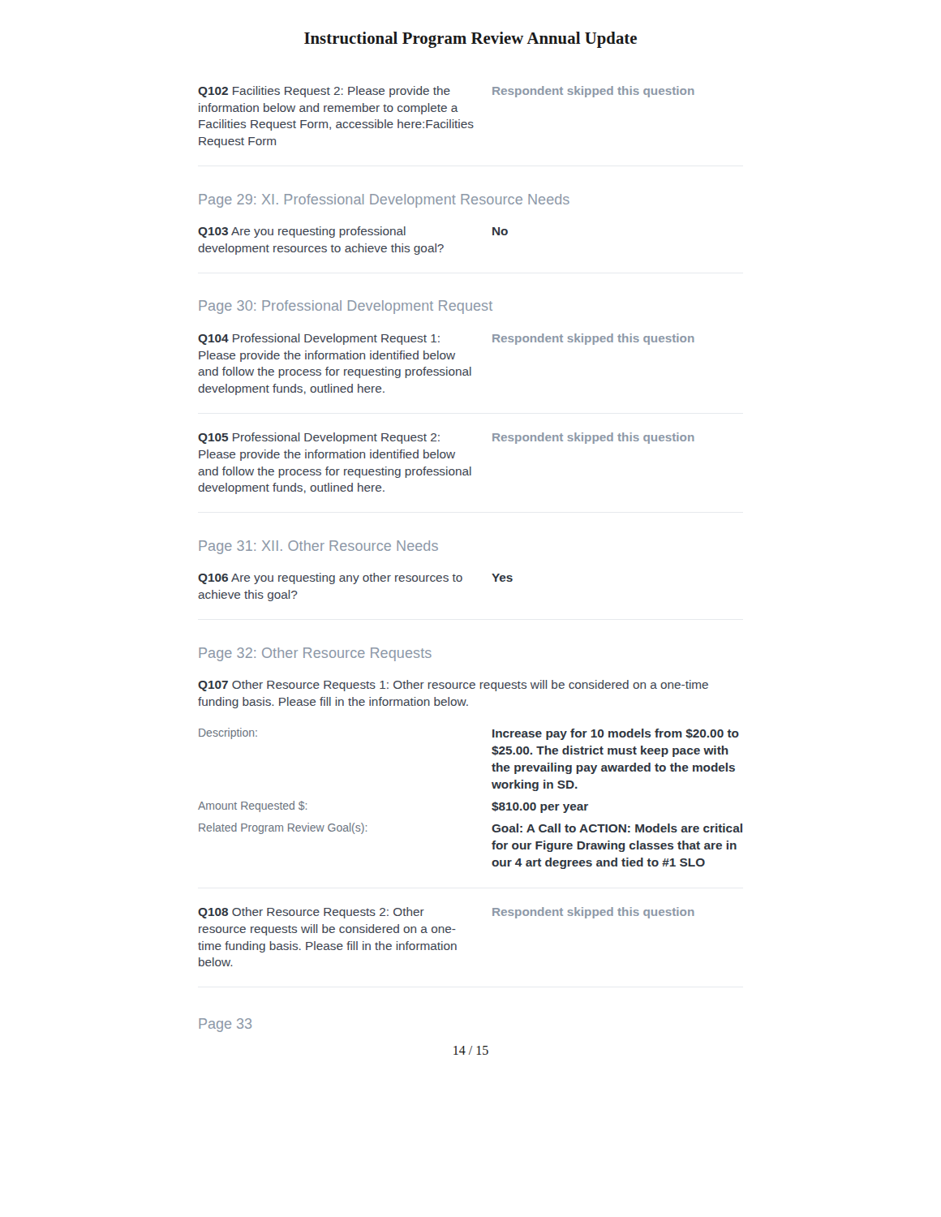Instructional Program Review Annual Update
Q102 Facilities Request 2: Please provide the information below and remember to complete a Facilities Request Form, accessible here:Facilities Request Form
Respondent skipped this question
Page 29: XI. Professional Development Resource Needs
Q103 Are you requesting professional development resources to achieve this goal?
No
Page 30: Professional Development Request
Q104 Professional Development Request 1: Please provide the information identified below and follow the process for requesting professional development funds, outlined here.
Respondent skipped this question
Q105 Professional Development Request 2: Please provide the information identified below and follow the process for requesting professional development funds, outlined here.
Respondent skipped this question
Page 31: XII. Other Resource Needs
Q106 Are you requesting any other resources to achieve this goal?
Yes
Page 32: Other Resource Requests
Q107 Other Resource Requests 1: Other resource requests will be considered on a one-time funding basis. Please fill in the information below.
| Description: | Increase pay for 10 models from $20.00 to $25.00. The district must keep pace with the prevailing pay awarded to the models working in SD. |
| Amount Requested $: | $810.00 per year |
| Related Program Review Goal(s): | Goal: A Call to ACTION: Models are critical for our Figure Drawing classes that are in our 4 art degrees and tied to #1 SLO |
Q108 Other Resource Requests 2: Other resource requests will be considered on a one-time funding basis. Please fill in the information below.
Respondent skipped this question
Page 33
14 / 15